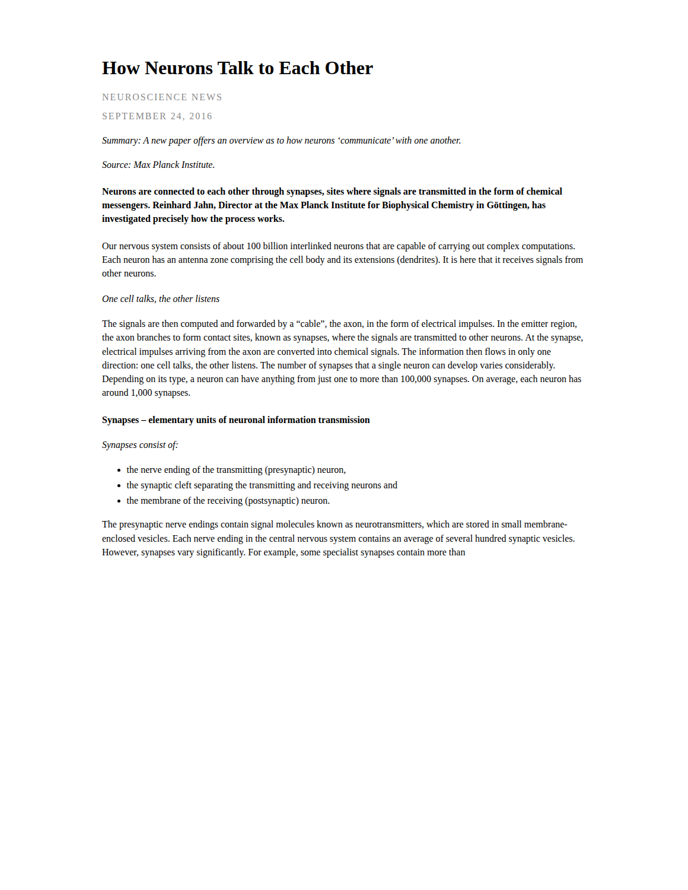How Neurons Talk to Each Other
NEUROSCIENCE NEWS
SEPTEMBER 24, 2016
Summary: A new paper offers an overview as to how neurons ‘communicate’ with one another.
Source: Max Planck Institute.
Neurons are connected to each other through synapses, sites where signals are transmitted in the form of chemical messengers. Reinhard Jahn, Director at the Max Planck Institute for Biophysical Chemistry in Göttingen, has investigated precisely how the process works.
Our nervous system consists of about 100 billion interlinked neurons that are capable of carrying out complex computations. Each neuron has an antenna zone comprising the cell body and its extensions (dendrites). It is here that it receives signals from other neurons.
One cell talks, the other listens
The signals are then computed and forwarded by a “cable”, the axon, in the form of electrical impulses. In the emitter region, the axon branches to form contact sites, known as synapses, where the signals are transmitted to other neurons. At the synapse, electrical impulses arriving from the axon are converted into chemical signals. The information then flows in only one direction: one cell talks, the other listens. The number of synapses that a single neuron can develop varies considerably. Depending on its type, a neuron can have anything from just one to more than 100,000 synapses. On average, each neuron has around 1,000 synapses.
Synapses – elementary units of neuronal information transmission
Synapses consist of:
the nerve ending of the transmitting (presynaptic) neuron,
the synaptic cleft separating the transmitting and receiving neurons and
the membrane of the receiving (postsynaptic) neuron.
The presynaptic nerve endings contain signal molecules known as neurotransmitters, which are stored in small membrane-enclosed vesicles. Each nerve ending in the central nervous system contains an average of several hundred synaptic vesicles. However, synapses vary significantly. For example, some specialist synapses contain more than